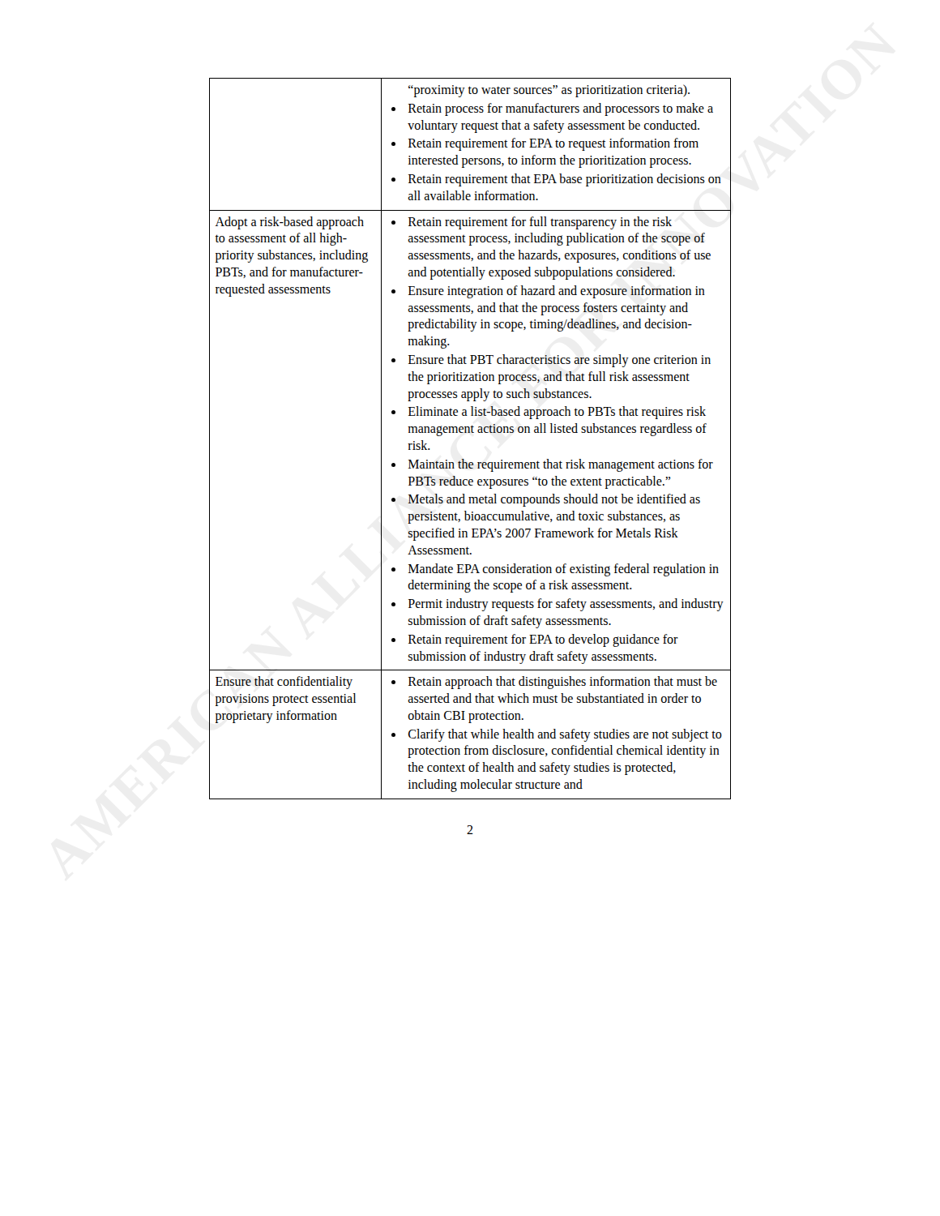AMERICAN ALLIANCE FOR INNOVATION
| | “proximity to water sources” as prioritization criteria). Retain process for manufacturers and processors to make a voluntary request that a safety assessment be conducted. Retain requirement for EPA to request information from interested persons, to inform the prioritization process. Retain requirement that EPA base prioritization decisions on all available information. |
| Adopt a risk-based approach to assessment of all high-priority substances, including PBTs, and for manufacturer-requested assessments | Retain requirement for full transparency in the risk assessment process, including publication of the scope of assessments, and the hazards, exposures, conditions of use and potentially exposed subpopulations considered. Ensure integration of hazard and exposure information in assessments, and that the process fosters certainty and predictability in scope, timing/deadlines, and decision-making. Ensure that PBT characteristics are simply one criterion in the prioritization process, and that full risk assessment processes apply to such substances. Eliminate a list-based approach to PBTs that requires risk management actions on all listed substances regardless of risk. Maintain the requirement that risk management actions for PBTs reduce exposures “to the extent practicable.” Metals and metal compounds should not be identified as persistent, bioaccumulative, and toxic substances, as specified in EPA’s 2007 Framework for Metals Risk Assessment. Mandate EPA consideration of existing federal regulation in determining the scope of a risk assessment. Permit industry requests for safety assessments, and industry submission of draft safety assessments. Retain requirement for EPA to develop guidance for submission of industry draft safety assessments. |
| Ensure that confidentiality provisions protect essential proprietary information | Retain approach that distinguishes information that must be asserted and that which must be substantiated in order to obtain CBI protection. Clarify that while health and safety studies are not subject to protection from disclosure, confidential chemical identity in the context of health and safety studies is protected, including molecular structure and |
2